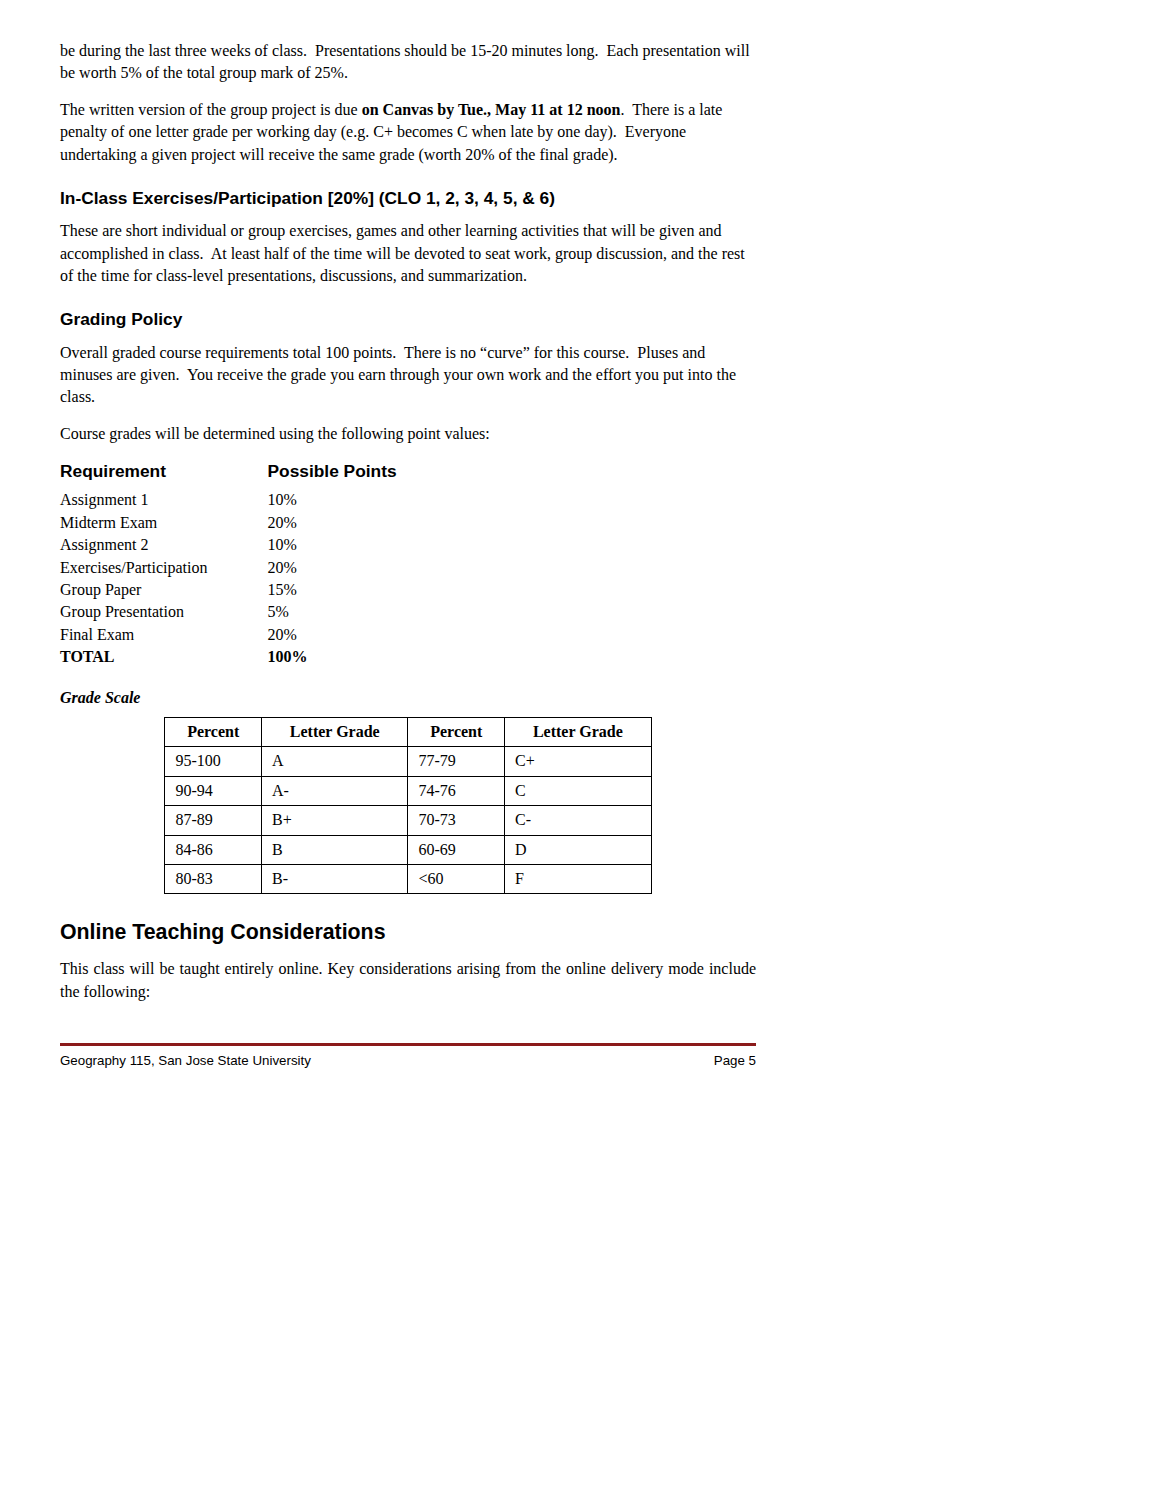be during the last three weeks of class. Presentations should be 15-20 minutes long. Each presentation will be worth 5% of the total group mark of 25%.
The written version of the group project is due on Canvas by Tue., May 11 at 12 noon. There is a late penalty of one letter grade per working day (e.g. C+ becomes C when late by one day). Everyone undertaking a given project will receive the same grade (worth 20% of the final grade).
In-Class Exercises/Participation [20%] (CLO 1, 2, 3, 4, 5, & 6)
These are short individual or group exercises, games and other learning activities that will be given and accomplished in class. At least half of the time will be devoted to seat work, group discussion, and the rest of the time for class-level presentations, discussions, and summarization.
Grading Policy
Overall graded course requirements total 100 points. There is no “curve” for this course. Pluses and minuses are given. You receive the grade you earn through your own work and the effort you put into the class.
Course grades will be determined using the following point values:
| Requirement | Possible Points |
| --- | --- |
| Assignment 1 | 10% |
| Midterm Exam | 20% |
| Assignment 2 | 10% |
| Exercises/Participation | 20% |
| Group Paper | 15% |
| Group Presentation | 5% |
| Final Exam | 20% |
| TOTAL | 100% |
Grade Scale
| Percent | Letter Grade | Percent | Letter Grade |
| --- | --- | --- | --- |
| 95-100 | A | 77-79 | C+ |
| 90-94 | A- | 74-76 | C |
| 87-89 | B+ | 70-73 | C- |
| 84-86 | B | 60-69 | D |
| 80-83 | B- | <60 | F |
Online Teaching Considerations
This class will be taught entirely online. Key considerations arising from the online delivery mode include the following:
Geography 115, San Jose State University Page 5